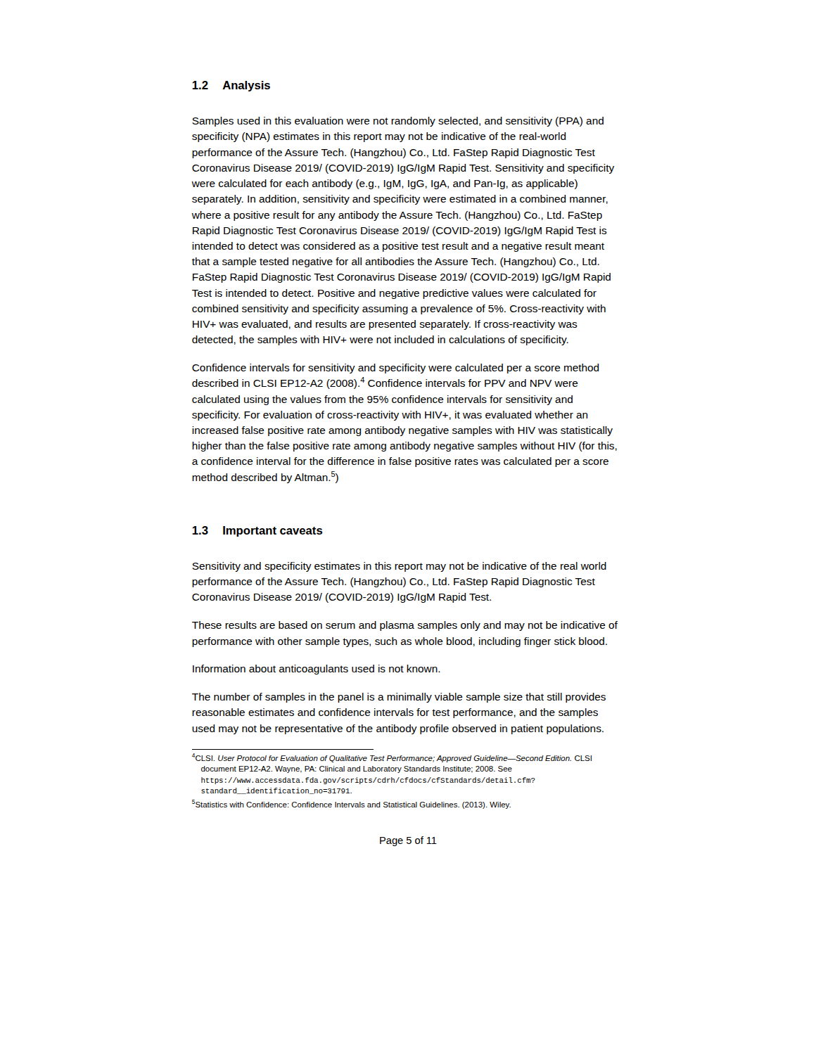1.2 Analysis
Samples used in this evaluation were not randomly selected, and sensitivity (PPA) and specificity (NPA) estimates in this report may not be indicative of the real-world performance of the Assure Tech. (Hangzhou) Co., Ltd. FaStep Rapid Diagnostic Test Coronavirus Disease 2019/ (COVID-2019) IgG/IgM Rapid Test. Sensitivity and specificity were calculated for each antibody (e.g., IgM, IgG, IgA, and Pan-Ig, as applicable) separately. In addition, sensitivity and specificity were estimated in a combined manner, where a positive result for any antibody the Assure Tech. (Hangzhou) Co., Ltd. FaStep Rapid Diagnostic Test Coronavirus Disease 2019/ (COVID-2019) IgG/IgM Rapid Test is intended to detect was considered as a positive test result and a negative result meant that a sample tested negative for all antibodies the Assure Tech. (Hangzhou) Co., Ltd. FaStep Rapid Diagnostic Test Coronavirus Disease 2019/ (COVID-2019) IgG/IgM Rapid Test is intended to detect. Positive and negative predictive values were calculated for combined sensitivity and specificity assuming a prevalence of 5%. Cross-reactivity with HIV+ was evaluated, and results are presented separately. If cross-reactivity was detected, the samples with HIV+ were not included in calculations of specificity.
Confidence intervals for sensitivity and specificity were calculated per a score method described in CLSI EP12-A2 (2008).4 Confidence intervals for PPV and NPV were calculated using the values from the 95% confidence intervals for sensitivity and specificity. For evaluation of cross-reactivity with HIV+, it was evaluated whether an increased false positive rate among antibody negative samples with HIV was statistically higher than the false positive rate among antibody negative samples without HIV (for this, a confidence interval for the difference in false positive rates was calculated per a score method described by Altman.5)
1.3 Important caveats
Sensitivity and specificity estimates in this report may not be indicative of the real world performance of the Assure Tech. (Hangzhou) Co., Ltd. FaStep Rapid Diagnostic Test Coronavirus Disease 2019/ (COVID-2019) IgG/IgM Rapid Test.
These results are based on serum and plasma samples only and may not be indicative of performance with other sample types, such as whole blood, including finger stick blood.
Information about anticoagulants used is not known.
The number of samples in the panel is a minimally viable sample size that still provides reasonable estimates and confidence intervals for test performance, and the samples used may not be representative of the antibody profile observed in patient populations.
4CLSI. User Protocol for Evaluation of Qualitative Test Performance; Approved Guideline—Second Edition. CLSI document EP12-A2. Wayne, PA: Clinical and Laboratory Standards Institute; 2008. See https://www.accessdata.fda.gov/scripts/cdrh/cfdocs/cfStandards/detail.cfm?standard__identification_no=31791.
5Statistics with Confidence: Confidence Intervals and Statistical Guidelines. (2013). Wiley.
Page 5 of 11